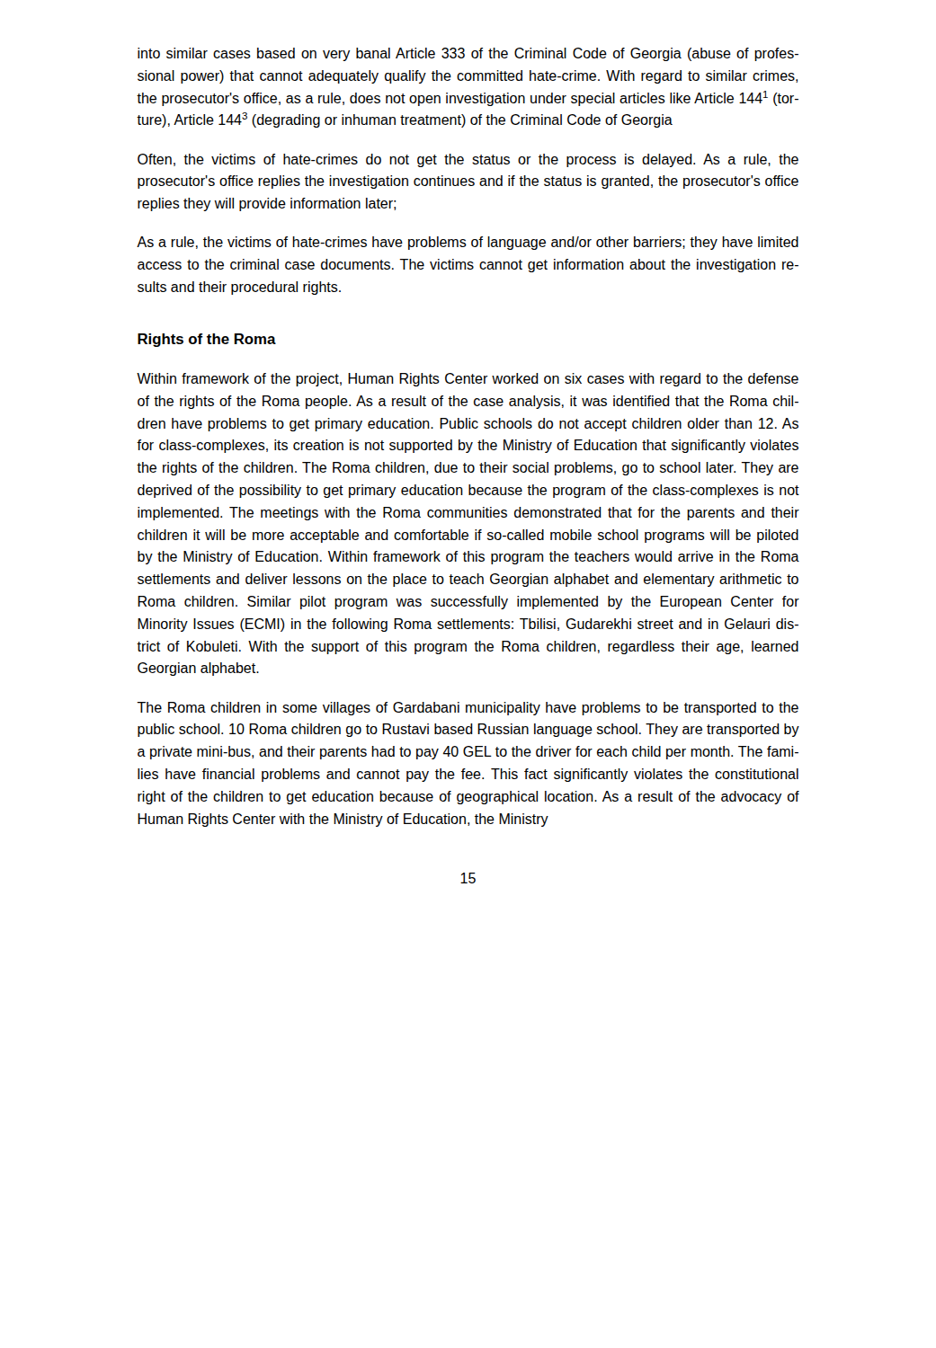into similar cases based on very banal Article 333 of the Criminal Code of Georgia (abuse of professional power) that cannot adequately qualify the committed hate-crime. With regard to similar crimes, the prosecutor's office, as a rule, does not open investigation under special articles like Article 1441 (torture), Article 1443 (degrading or inhuman treatment) of the Criminal Code of Georgia
Often, the victims of hate-crimes do not get the status or the process is delayed. As a rule, the prosecutor's office replies the investigation continues and if the status is granted, the prosecutor's office replies they will provide information later;
As a rule, the victims of hate-crimes have problems of language and/or other barriers; they have limited access to the criminal case documents. The victims cannot get information about the investigation results and their procedural rights.
Rights of the Roma
Within framework of the project, Human Rights Center worked on six cases with regard to the defense of the rights of the Roma people. As a result of the case analysis, it was identified that the Roma children have problems to get primary education. Public schools do not accept children older than 12. As for class-complexes, its creation is not supported by the Ministry of Education that significantly violates the rights of the children. The Roma children, due to their social problems, go to school later. They are deprived of the possibility to get primary education because the program of the class-complexes is not implemented. The meetings with the Roma communities demonstrated that for the parents and their children it will be more acceptable and comfortable if so-called mobile school programs will be piloted by the Ministry of Education. Within framework of this program the teachers would arrive in the Roma settlements and deliver lessons on the place to teach Georgian alphabet and elementary arithmetic to Roma children. Similar pilot program was successfully implemented by the European Center for Minority Issues (ECMI) in the following Roma settlements: Tbilisi, Gudarekhi street and in Gelauri district of Kobuleti. With the support of this program the Roma children, regardless their age, learned Georgian alphabet.
The Roma children in some villages of Gardabani municipality have problems to be transported to the public school. 10 Roma children go to Rustavi based Russian language school. They are transported by a private mini-bus, and their parents had to pay 40 GEL to the driver for each child per month. The families have financial problems and cannot pay the fee. This fact significantly violates the constitutional right of the children to get education because of geographical location. As a result of the advocacy of Human Rights Center with the Ministry of Education, the Ministry
15